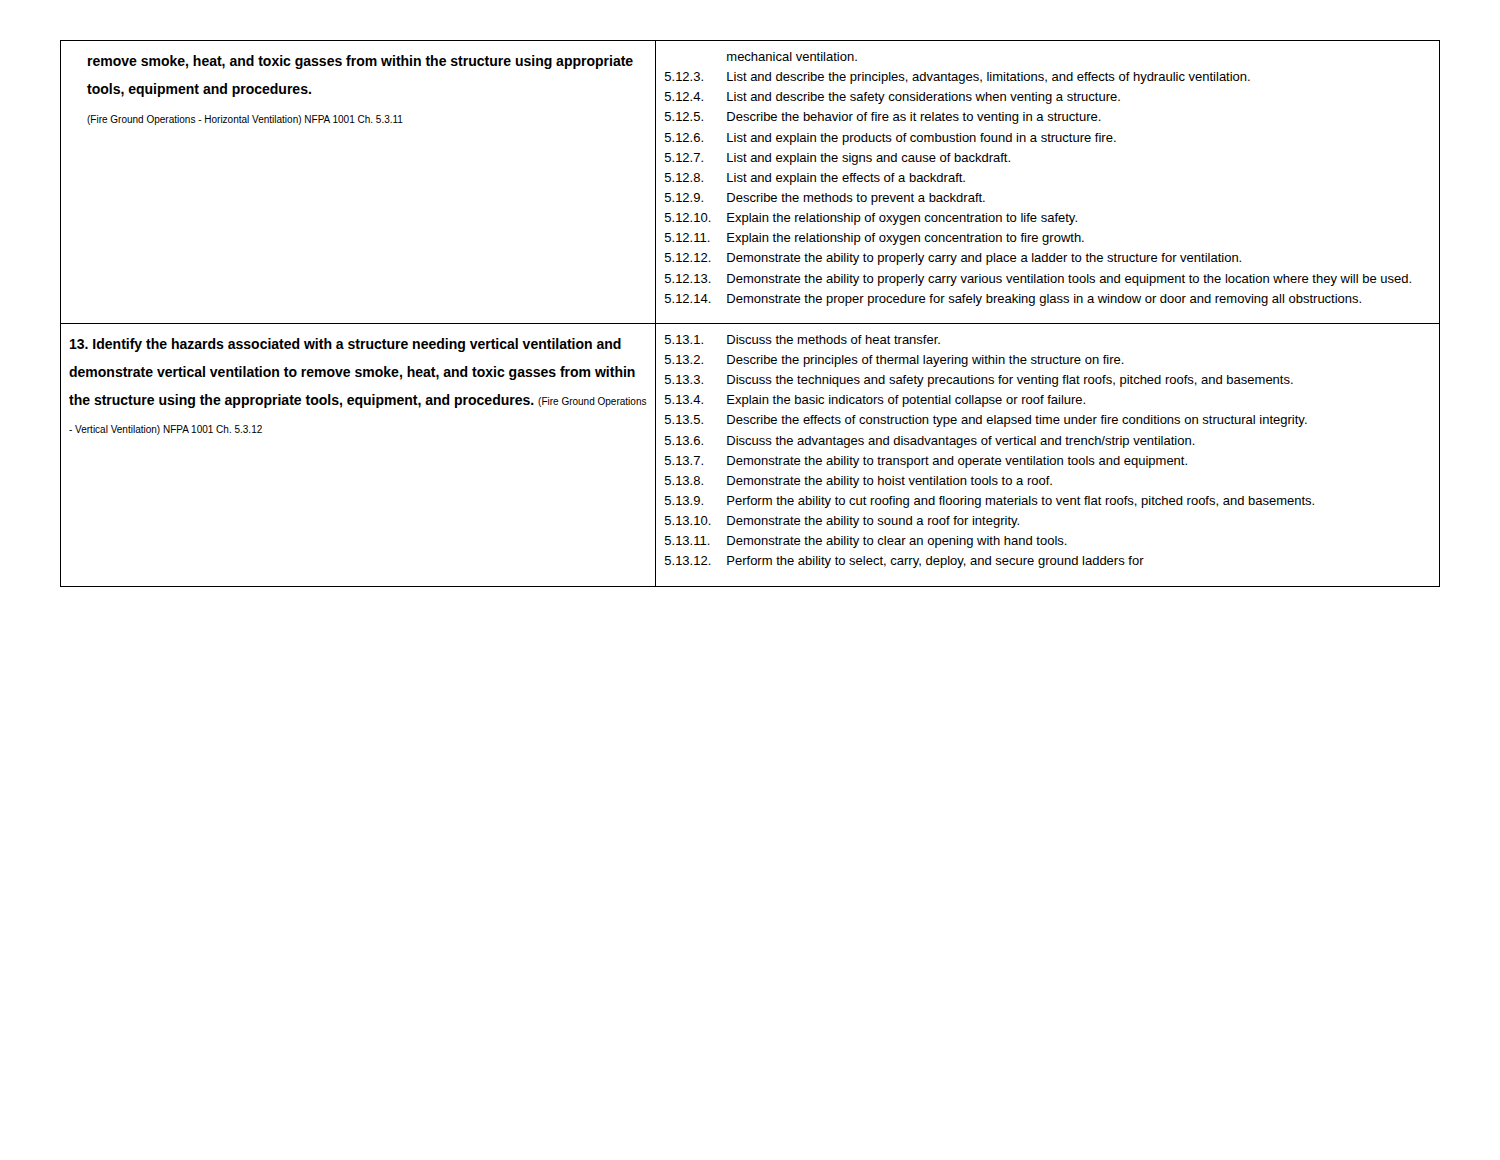| remove smoke, heat, and toxic gasses from within the structure using appropriate tools, equipment and procedures. (Fire Ground Operations - Horizontal Ventilation) NFPA 1001 Ch. 5.3.11 | mechanical ventilation. 5.12.3. List and describe the principles, advantages, limitations, and effects of hydraulic ventilation. 5.12.4. List and describe the safety considerations when venting a structure. 5.12.5. Describe the behavior of fire as it relates to venting in a structure. 5.12.6. List and explain the products of combustion found in a structure fire. 5.12.7. List and explain the signs and cause of backdraft. 5.12.8. List and explain the effects of a backdraft. 5.12.9. Describe the methods to prevent a backdraft. 5.12.10. Explain the relationship of oxygen concentration to life safety. 5.12.11. Explain the relationship of oxygen concentration to fire growth. 5.12.12. Demonstrate the ability to properly carry and place a ladder to the structure for ventilation. 5.12.13. Demonstrate the ability to properly carry various ventilation tools and equipment to the location where they will be used. 5.12.14. Demonstrate the proper procedure for safely breaking glass in a window or door and removing all obstructions. |
| 13. Identify the hazards associated with a structure needing vertical ventilation and demonstrate vertical ventilation to remove smoke, heat, and toxic gasses from within the structure using the appropriate tools, equipment, and procedures. (Fire Ground Operations - Vertical Ventilation) NFPA 1001 Ch. 5.3.12 | 5.13.1. Discuss the methods of heat transfer. 5.13.2. Describe the principles of thermal layering within the structure on fire. 5.13.3. Discuss the techniques and safety precautions for venting flat roofs, pitched roofs, and basements. 5.13.4. Explain the basic indicators of potential collapse or roof failure. 5.13.5. Describe the effects of construction type and elapsed time under fire conditions on structural integrity. 5.13.6. Discuss the advantages and disadvantages of vertical and trench/strip ventilation. 5.13.7. Demonstrate the ability to transport and operate ventilation tools and equipment. 5.13.8. Demonstrate the ability to hoist ventilation tools to a roof. 5.13.9. Perform the ability to cut roofing and flooring materials to vent flat roofs, pitched roofs, and basements. 5.13.10. Demonstrate the ability to sound a roof for integrity. 5.13.11. Demonstrate the ability to clear an opening with hand tools. 5.13.12. Perform the ability to select, carry, deploy, and secure ground ladders for |